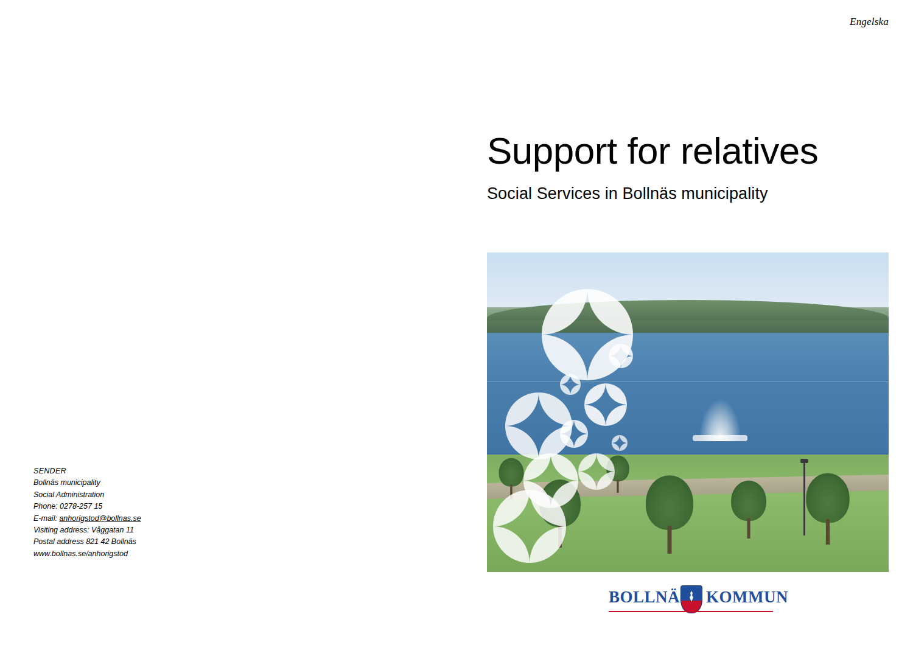Engelska
Support for relatives
Social Services in Bollnäs municipality
Bollnäs Kommun
SENDER
Bollnäs municipality
Social Administration
Phone: 0278-257 15
E-mail: anhorigstod@bollnas.se
Visiting address: Våggatan 11
Postal address 821 42 Bollnäs
www.bollnas.se/anhorigstod